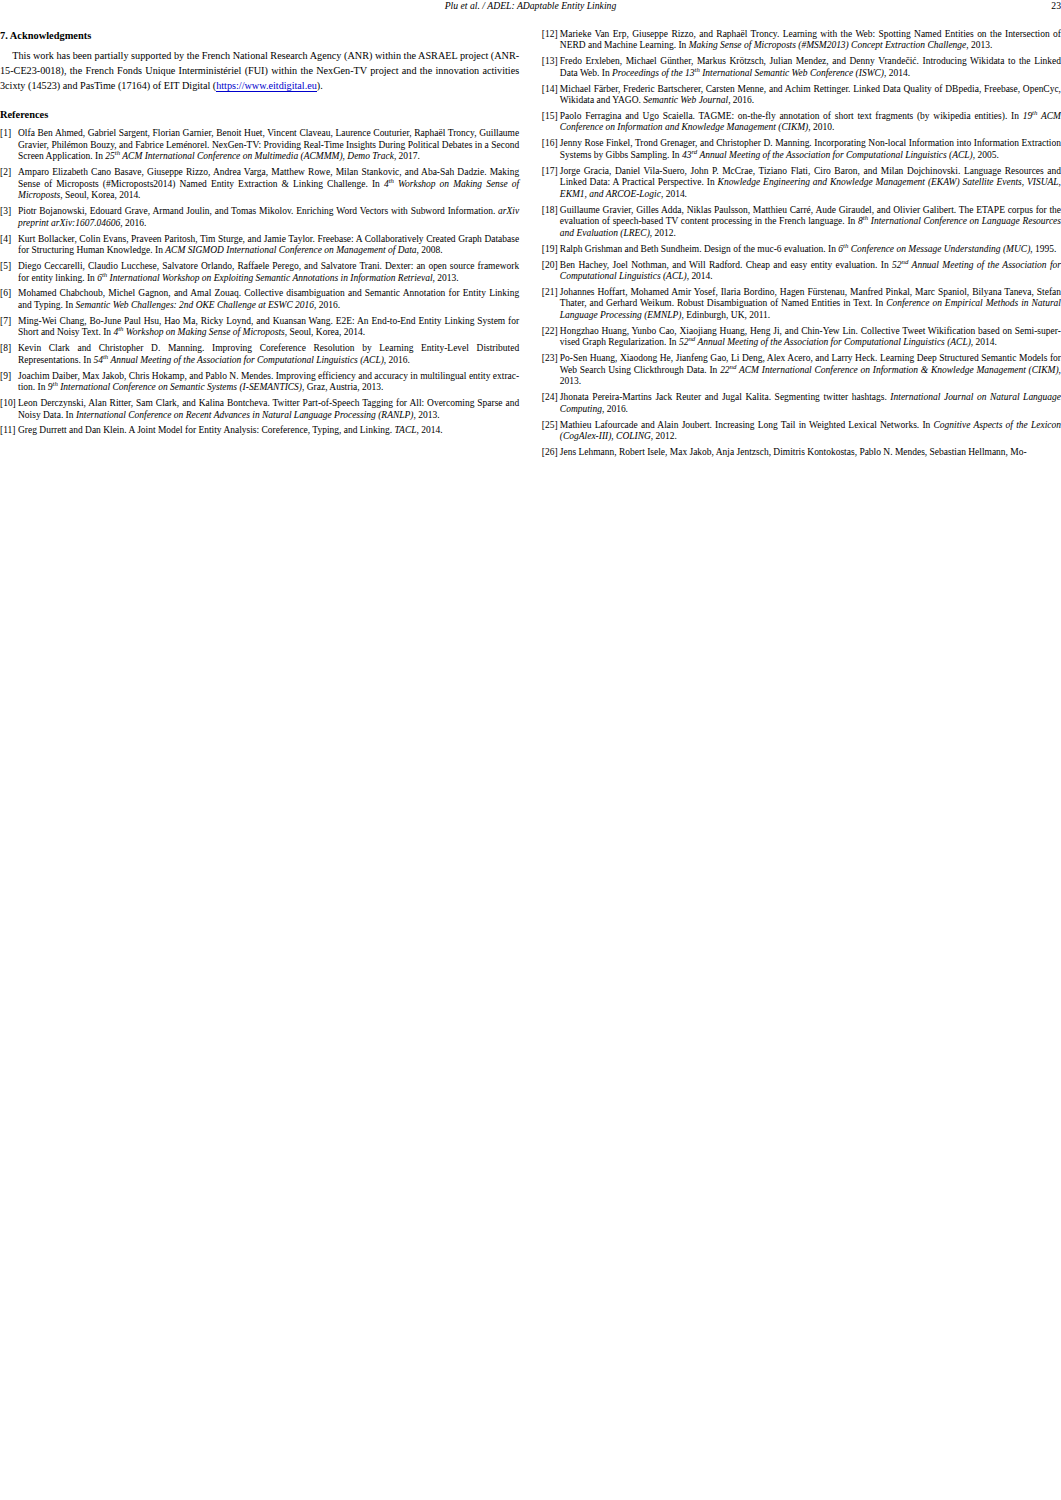Plu et al. / ADEL: ADaptable Entity Linking 23
7. Acknowledgments
This work has been partially supported by the French National Research Agency (ANR) within the ASRAEL project (ANR-15-CE23-0018), the French Fonds Unique Interministériel (FUI) within the NexGen-TV project and the innovation activities 3cixty (14523) and PasTime (17164) of EIT Digital (https://www.eitdigital.eu).
References
[1] Olfa Ben Ahmed, Gabriel Sargent, Florian Garnier, Benoit Huet, Vincent Claveau, Laurence Couturier, Raphaël Troncy, Guillaume Gravier, Philémon Bouzy, and Fabrice Leménorel. NexGen-TV: Providing Real-Time Insights During Political Debates in a Second Screen Application. In 25th ACM International Conference on Multimedia (ACMMM), Demo Track, 2017.
[2] Amparo Elizabeth Cano Basave, Giuseppe Rizzo, Andrea Varga, Matthew Rowe, Milan Stankovic, and Aba-Sah Dadzie. Making Sense of Microposts (#Microposts2014) Named Entity Extraction & Linking Challenge. In 4th Workshop on Making Sense of Microposts, Seoul, Korea, 2014.
[3] Piotr Bojanowski, Edouard Grave, Armand Joulin, and Tomas Mikolov. Enriching Word Vectors with Subword Information. arXiv preprint arXiv:1607.04606, 2016.
[4] Kurt Bollacker, Colin Evans, Praveen Paritosh, Tim Sturge, and Jamie Taylor. Freebase: A Collaboratively Created Graph Database for Structuring Human Knowledge. In ACM SIGMOD International Conference on Management of Data, 2008.
[5] Diego Ceccarelli, Claudio Lucchese, Salvatore Orlando, Raffaele Perego, and Salvatore Trani. Dexter: an open source framework for entity linking. In 6th International Workshop on Exploiting Semantic Annotations in Information Retrieval, 2013.
[6] Mohamed Chabchoub, Michel Gagnon, and Amal Zouaq. Collective disambiguation and Semantic Annotation for Entity Linking and Typing. In Semantic Web Challenges: 2nd OKE Challenge at ESWC 2016, 2016.
[7] Ming-Wei Chang, Bo-June Paul Hsu, Hao Ma, Ricky Loynd, and Kuansan Wang. E2E: An End-to-End Entity Linking System for Short and Noisy Text. In 4th Workshop on Making Sense of Microposts, Seoul, Korea, 2014.
[8] Kevin Clark and Christopher D. Manning. Improving Coreference Resolution by Learning Entity-Level Distributed Representations. In 54th Annual Meeting of the Association for Computational Linguistics (ACL), 2016.
[9] Joachim Daiber, Max Jakob, Chris Hokamp, and Pablo N. Mendes. Improving efficiency and accuracy in multilingual entity extraction. In 9th International Conference on Semantic Systems (I-SEMANTICS), Graz, Austria, 2013.
[10] Leon Derczynski, Alan Ritter, Sam Clark, and Kalina Bontcheva. Twitter Part-of-Speech Tagging for All: Overcoming Sparse and Noisy Data. In International Conference on Recent Advances in Natural Language Processing (RANLP), 2013.
[11] Greg Durrett and Dan Klein. A Joint Model for Entity Analysis: Coreference, Typing, and Linking. TACL, 2014.
[12] Marieke Van Erp, Giuseppe Rizzo, and Raphaël Troncy. Learning with the Web: Spotting Named Entities on the Intersection of NERD and Machine Learning. In Making Sense of Microposts (#MSM2013) Concept Extraction Challenge, 2013.
[13] Fredo Erxleben, Michael Günther, Markus Krötzsch, Julian Mendez, and Denny Vrandečić. Introducing Wikidata to the Linked Data Web. In Proceedings of the 13th International Semantic Web Conference (ISWC), 2014.
[14] Michael Färber, Frederic Bartscherer, Carsten Menne, and Achim Rettinger. Linked Data Quality of DBpedia, Freebase, OpenCyc, Wikidata and YAGO. Semantic Web Journal, 2016.
[15] Paolo Ferragina and Ugo Scaiella. TAGME: on-the-fly annotation of short text fragments (by wikipedia entities). In 19th ACM Conference on Information and Knowledge Management (CIKM), 2010.
[16] Jenny Rose Finkel, Trond Grenager, and Christopher D. Manning. Incorporating Non-local Information into Information Extraction Systems by Gibbs Sampling. In 43rd Annual Meeting of the Association for Computational Linguistics (ACL), 2005.
[17] Jorge Gracia, Daniel Vila-Suero, John P. McCrae, Tiziano Flati, Ciro Baron, and Milan Dojchinovski. Language Resources and Linked Data: A Practical Perspective. In Knowledge Engineering and Knowledge Management (EKAW) Satellite Events, VISUAL, EKM1, and ARCOE-Logic, 2014.
[18] Guillaume Gravier, Gilles Adda, Niklas Paulsson, Matthieu Carré, Aude Giraudel, and Olivier Galibert. The ETAPE corpus for the evaluation of speech-based TV content processing in the French language. In 8th International Conference on Language Resources and Evaluation (LREC), 2012.
[19] Ralph Grishman and Beth Sundheim. Design of the muc-6 evaluation. In 6th Conference on Message Understanding (MUC), 1995.
[20] Ben Hachey, Joel Nothman, and Will Radford. Cheap and easy entity evaluation. In 52nd Annual Meeting of the Association for Computational Linguistics (ACL), 2014.
[21] Johannes Hoffart, Mohamed Amir Yosef, Ilaria Bordino, Hagen Fürstenau, Manfred Pinkal, Marc Spaniol, Bilyana Taneva, Stefan Thater, and Gerhard Weikum. Robust Disambiguation of Named Entities in Text. In Conference on Empirical Methods in Natural Language Processing (EMNLP), Edinburgh, UK, 2011.
[22] Hongzhao Huang, Yunbo Cao, Xiaojiang Huang, Heng Ji, and Chin-Yew Lin. Collective Tweet Wikification based on Semi-supervised Graph Regularization. In 52nd Annual Meeting of the Association for Computational Linguistics (ACL), 2014.
[23] Po-Sen Huang, Xiaodong He, Jianfeng Gao, Li Deng, Alex Acero, and Larry Heck. Learning Deep Structured Semantic Models for Web Search Using Clickthrough Data. In 22nd ACM International Conference on Information & Knowledge Management (CIKM), 2013.
[24] Jhonata Pereira-Martins Jack Reuter and Jugal Kalita. Segmenting twitter hashtags. International Journal on Natural Language Computing, 2016.
[25] Mathieu Lafourcade and Alain Joubert. Increasing Long Tail in Weighted Lexical Networks. In Cognitive Aspects of the Lexicon (CogAlex-III), COLING, 2012.
[26] Jens Lehmann, Robert Isele, Max Jakob, Anja Jentzsch, Dimitris Kontokostas, Pablo N. Mendes, Sebastian Hellmann, Mo-